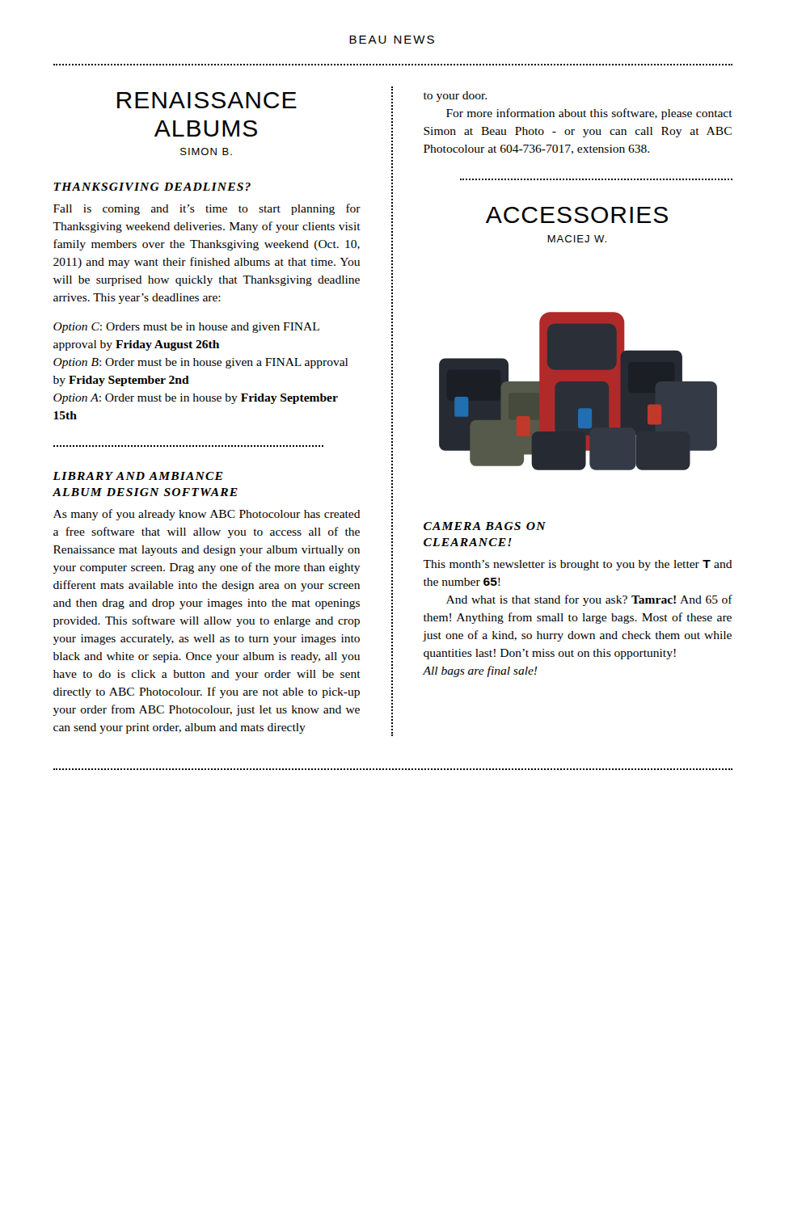BEAU NEWS
RENAISSANCE
ALBUMS
SIMON B.
THANKSGIVING DEADLINES?
Fall is coming and it’s time to start planning for Thanksgiving weekend deliveries. Many of your clients visit family members over the Thanksgiving weekend (Oct. 10, 2011) and may want their finished albums at that time. You will be surprised how quickly that Thanksgiving deadline arrives. This year’s deadlines are:
Option C: Orders must be in house and given FINAL approval by Friday August 26th
Option B: Order must be in house given a FINAL approval by Friday September 2nd
Option A: Order must be in house by Friday September 15th
LIBRARY AND AMBIANCE
ALBUM DESIGN SOFTWARE
As many of you already know ABC Photocolour has created a free software that will allow you to access all of the Renaissance mat layouts and design your album virtually on your computer screen. Drag any one of the more than eighty different mats available into the design area on your screen and then drag and drop your images into the mat openings provided. This software will allow you to enlarge and crop your images accurately, as well as to turn your images into black and white or sepia. Once your album is ready, all you have to do is click a button and your order will be sent directly to ABC Photocolour. If you are not able to pick-up your order from ABC Photocolour, just let us know and we can send your print order, album and mats directly
to your door.
For more information about this software, please contact Simon at Beau Photo - or you can call Roy at ABC Photocolour at 604-736-7017, extension 638.
ACCESSORIES
MACIEJ W.
CAMERA BAGS ON
CLEARANCE!
This month’s newsletter is brought to you by the letter T and the number 65!
And what is that stand for you ask? Tamrac! And 65 of them! Anything from small to large bags. Most of these are just one of a kind, so hurry down and check them out while quantities last! Don’t miss out on this opportunity!
All bags are final sale!